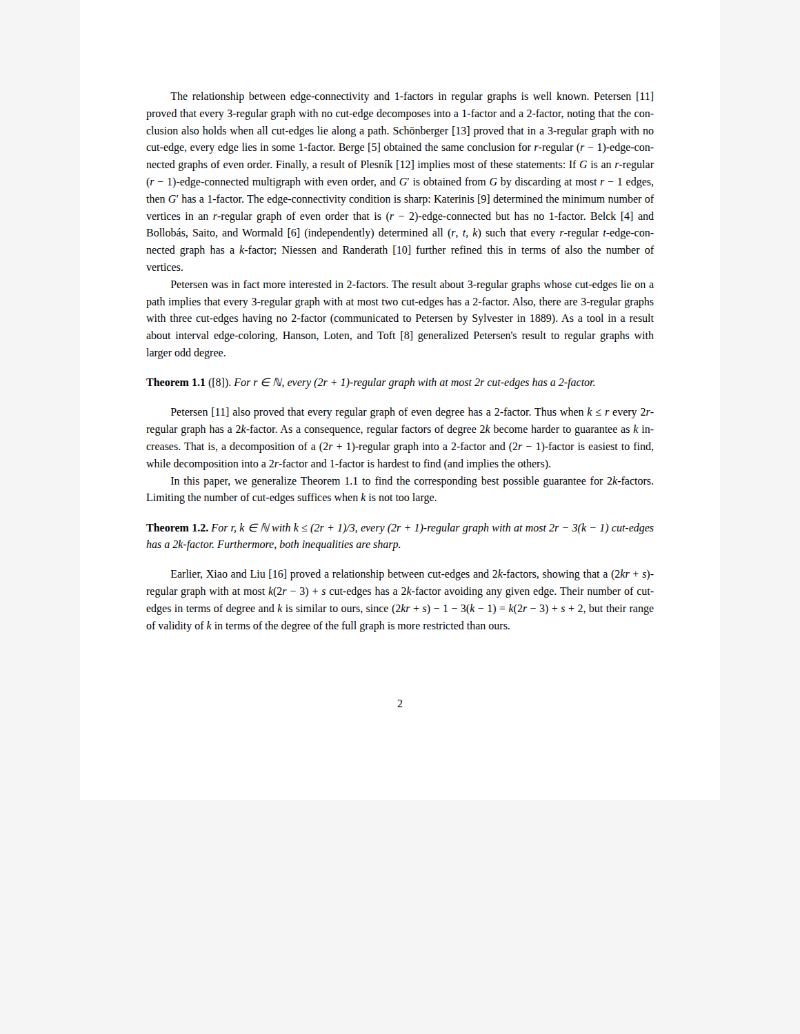The relationship between edge-connectivity and 1-factors in regular graphs is well known. Petersen [11] proved that every 3-regular graph with no cut-edge decomposes into a 1-factor and a 2-factor, noting that the conclusion also holds when all cut-edges lie along a path. Schönberger [13] proved that in a 3-regular graph with no cut-edge, every edge lies in some 1-factor. Berge [5] obtained the same conclusion for r-regular (r − 1)-edge-connected graphs of even order. Finally, a result of Plesník [12] implies most of these statements: If G is an r-regular (r − 1)-edge-connected multigraph with even order, and G′ is obtained from G by discarding at most r − 1 edges, then G′ has a 1-factor. The edge-connectivity condition is sharp: Katerinis [9] determined the minimum number of vertices in an r-regular graph of even order that is (r − 2)-edge-connected but has no 1-factor. Belck [4] and Bollobás, Saito, and Wormald [6] (independently) determined all (r, t, k) such that every r-regular t-edge-connected graph has a k-factor; Niessen and Randerath [10] further refined this in terms of also the number of vertices.
Petersen was in fact more interested in 2-factors. The result about 3-regular graphs whose cut-edges lie on a path implies that every 3-regular graph with at most two cut-edges has a 2-factor. Also, there are 3-regular graphs with three cut-edges having no 2-factor (communicated to Petersen by Sylvester in 1889). As a tool in a result about interval edge-coloring, Hanson, Loten, and Toft [8] generalized Petersen's result to regular graphs with larger odd degree.
Theorem 1.1 ([8]). For r ∈ ℕ, every (2r + 1)-regular graph with at most 2r cut-edges has a 2-factor.
Petersen [11] also proved that every regular graph of even degree has a 2-factor. Thus when k ≤ r every 2r-regular graph has a 2k-factor. As a consequence, regular factors of degree 2k become harder to guarantee as k increases. That is, a decomposition of a (2r + 1)-regular graph into a 2-factor and (2r − 1)-factor is easiest to find, while decomposition into a 2r-factor and 1-factor is hardest to find (and implies the others).
In this paper, we generalize Theorem 1.1 to find the corresponding best possible guarantee for 2k-factors. Limiting the number of cut-edges suffices when k is not too large.
Theorem 1.2. For r, k ∈ ℕ with k ≤ (2r + 1)/3, every (2r + 1)-regular graph with at most 2r − 3(k − 1) cut-edges has a 2k-factor. Furthermore, both inequalities are sharp.
Earlier, Xiao and Liu [16] proved a relationship between cut-edges and 2k-factors, showing that a (2kr + s)-regular graph with at most k(2r − 3) + s cut-edges has a 2k-factor avoiding any given edge. Their number of cut-edges in terms of degree and k is similar to ours, since (2kr + s) − 1 − 3(k − 1) = k(2r − 3) + s + 2, but their range of validity of k in terms of the degree of the full graph is more restricted than ours.
2